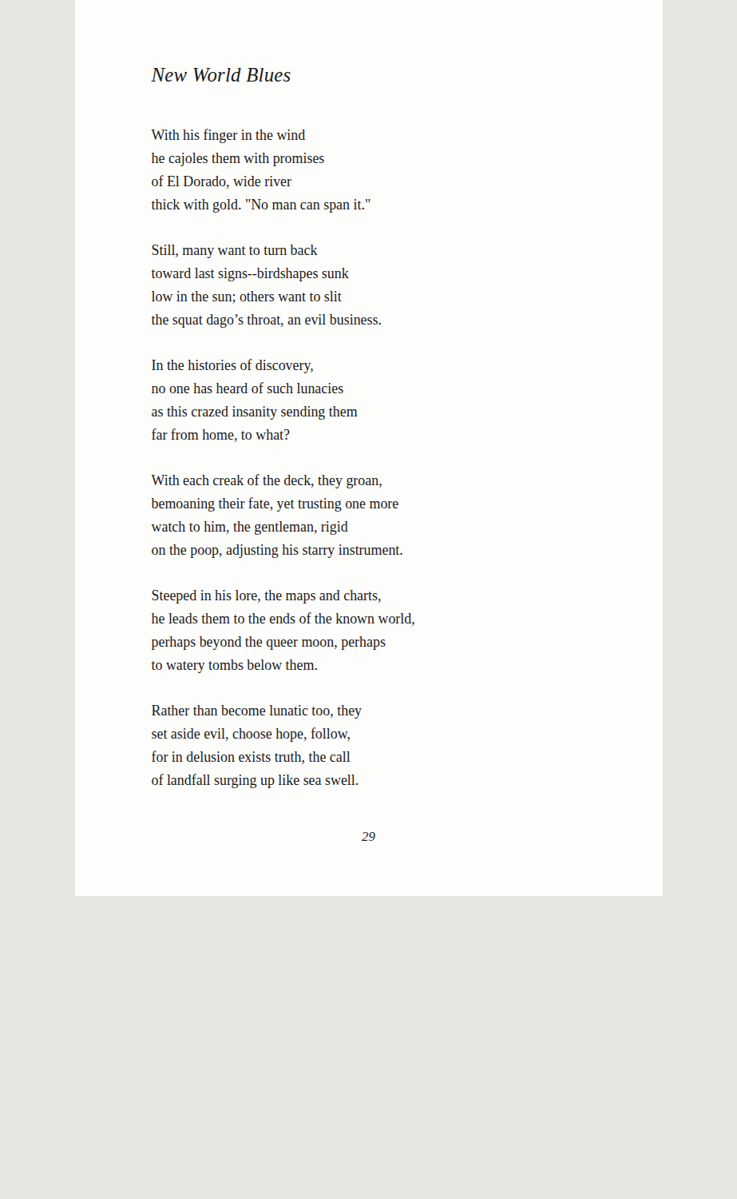New World Blues
With his finger in the wind
he cajoles them with promises
of El Dorado, wide river
thick with gold. "No man can span it."
Still, many want to turn back
toward last signs--birdshapes sunk
low in the sun; others want to slit
the squat dago’s throat, an evil business.
In the histories of discovery,
no one has heard of such lunacies
as this crazed insanity sending them
far from home, to what?
With each creak of the deck, they groan,
bemoaning their fate, yet trusting one more
watch to him, the gentleman, rigid
on the poop, adjusting his starry instrument.
Steeped in his lore, the maps and charts,
he leads them to the ends of the known world,
perhaps beyond the queer moon, perhaps
to watery tombs below them.
Rather than become lunatic too, they
set aside evil, choose hope, follow,
for in delusion exists truth, the call
of landfall surging up like sea swell.
29